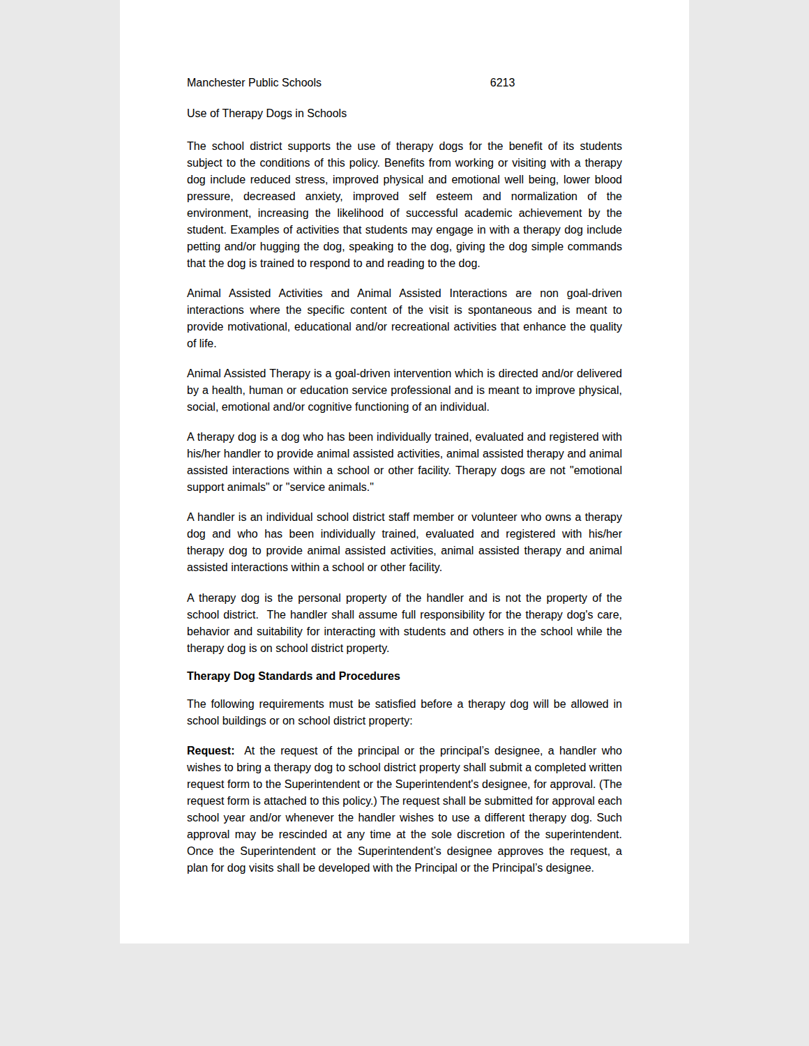Manchester Public Schools 6213
Use of Therapy Dogs in Schools
The school district supports the use of therapy dogs for the benefit of its students subject to the conditions of this policy. Benefits from working or visiting with a therapy dog include reduced stress, improved physical and emotional well being, lower blood pressure, decreased anxiety, improved self esteem and normalization of the environment, increasing the likelihood of successful academic achievement by the student. Examples of activities that students may engage in with a therapy dog include petting and/or hugging the dog, speaking to the dog, giving the dog simple commands that the dog is trained to respond to and reading to the dog.
Animal Assisted Activities and Animal Assisted Interactions are non goal-driven interactions where the specific content of the visit is spontaneous and is meant to provide motivational, educational and/or recreational activities that enhance the quality of life.
Animal Assisted Therapy is a goal-driven intervention which is directed and/or delivered by a health, human or education service professional and is meant to improve physical, social, emotional and/or cognitive functioning of an individual.
A therapy dog is a dog who has been individually trained, evaluated and registered with his/her handler to provide animal assisted activities, animal assisted therapy and animal assisted interactions within a school or other facility. Therapy dogs are not "emotional support animals" or "service animals."
A handler is an individual school district staff member or volunteer who owns a therapy dog and who has been individually trained, evaluated and registered with his/her therapy dog to provide animal assisted activities, animal assisted therapy and animal assisted interactions within a school or other facility.
A therapy dog is the personal property of the handler and is not the property of the school district. The handler shall assume full responsibility for the therapy dog's care, behavior and suitability for interacting with students and others in the school while the therapy dog is on school district property.
Therapy Dog Standards and Procedures
The following requirements must be satisfied before a therapy dog will be allowed in school buildings or on school district property:
Request: At the request of the principal or the principal’s designee, a handler who wishes to bring a therapy dog to school district property shall submit a completed written request form to the Superintendent or the Superintendent's designee, for approval. (The request form is attached to this policy.) The request shall be submitted for approval each school year and/or whenever the handler wishes to use a different therapy dog. Such approval may be rescinded at any time at the sole discretion of the superintendent. Once the Superintendent or the Superintendent’s designee approves the request, a plan for dog visits shall be developed with the Principal or the Principal’s designee.